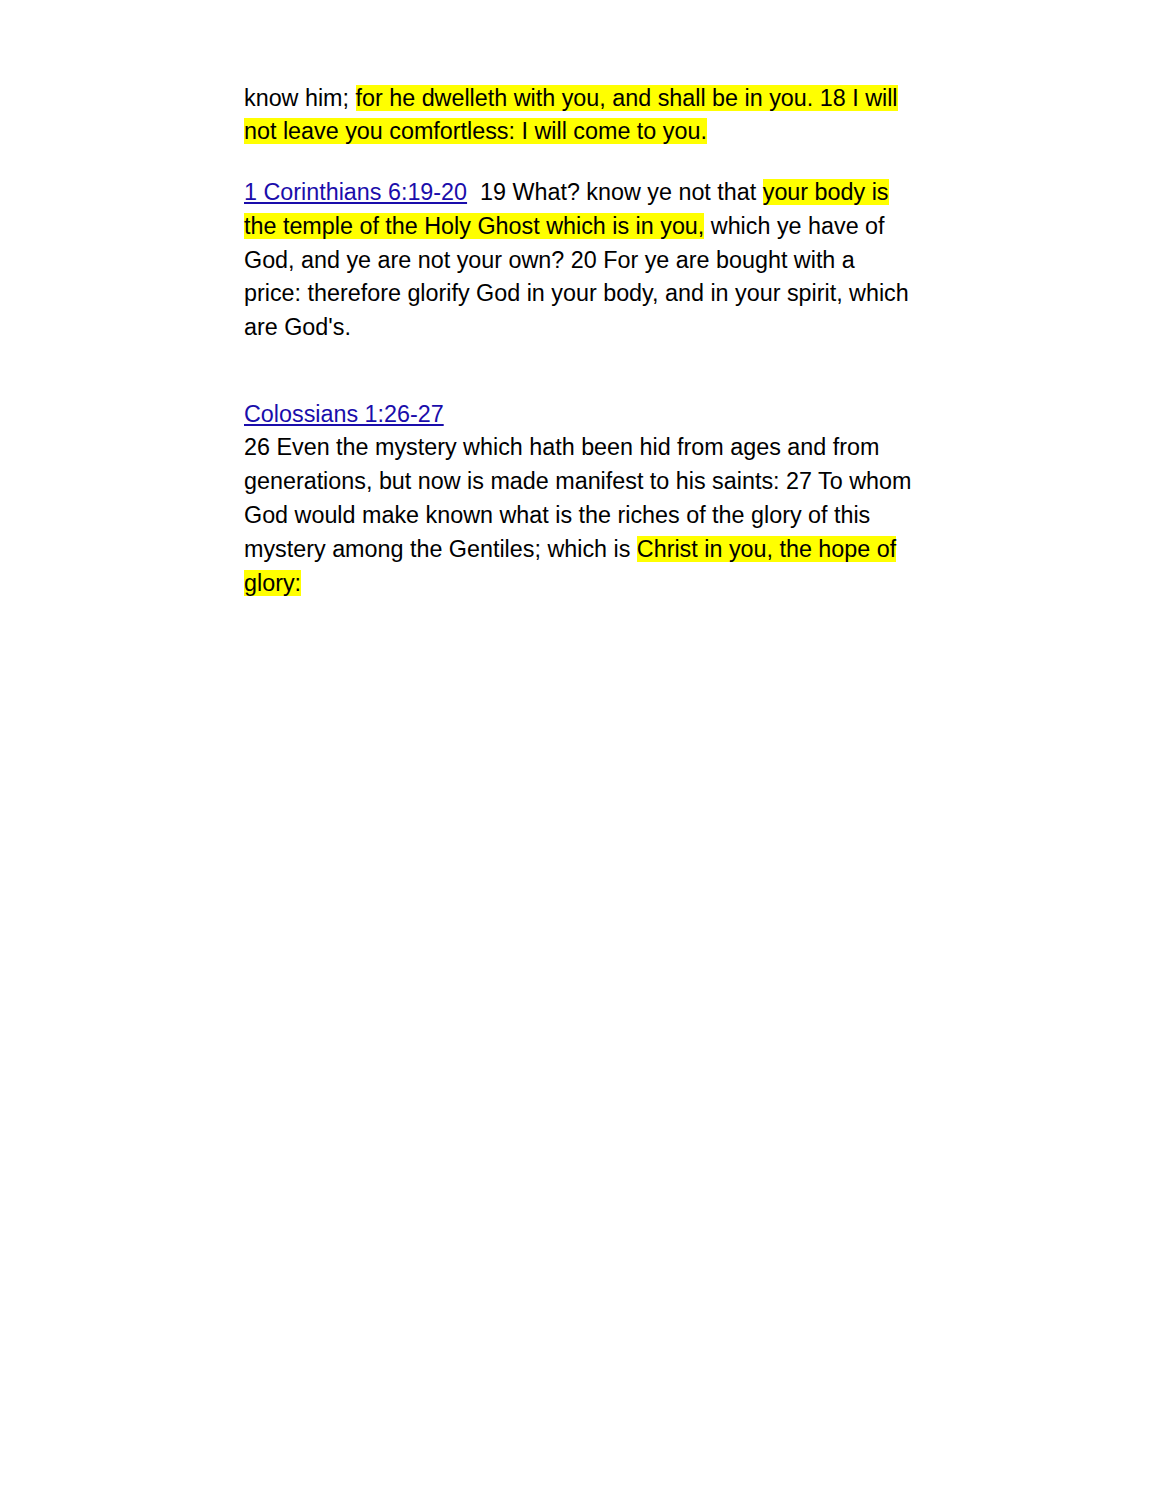know him; for he dwelleth with you, and shall be in you. 18 I will not leave you comfortless: I will come to you.
1 Corinthians 6:19-20 19 What? know ye not that your body is the temple of the Holy Ghost which is in you, which ye have of God, and ye are not your own? 20 For ye are bought with a price: therefore glorify God in your body, and in your spirit, which are God's.
Colossians 1:26-27
26 Even the mystery which hath been hid from ages and from generations, but now is made manifest to his saints: 27 To whom God would make known what is the riches of the glory of this mystery among the Gentiles; which is Christ in you, the hope of glory: